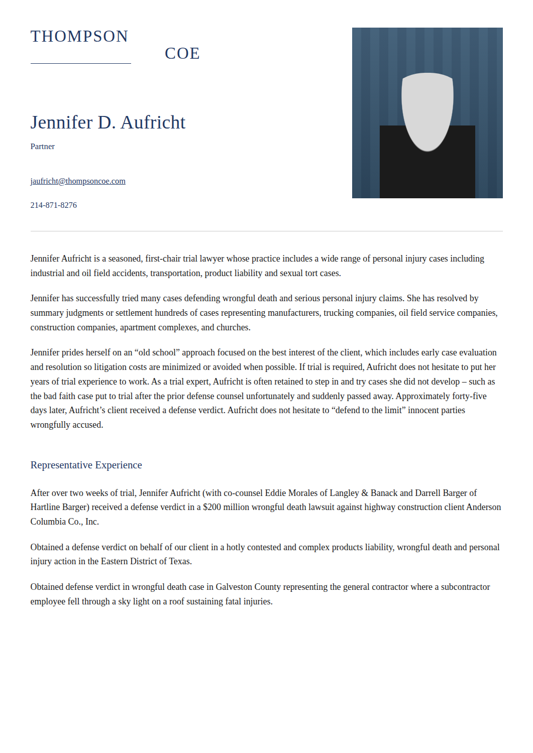THOMPSON COE
Jennifer D. Aufricht
Partner
jaufricht@thompsoncoe.com
214-871-8276
Jennifer Aufricht is a seasoned, first-chair trial lawyer whose practice includes a wide range of personal injury cases including industrial and oil field accidents, transportation, product liability and sexual tort cases.
Jennifer has successfully tried many cases defending wrongful death and serious personal injury claims. She has resolved by summary judgments or settlement hundreds of cases representing manufacturers, trucking companies, oil field service companies, construction companies, apartment complexes, and churches.
Jennifer prides herself on an “old school” approach focused on the best interest of the client, which includes early case evaluation and resolution so litigation costs are minimized or avoided when possible. If trial is required, Aufricht does not hesitate to put her years of trial experience to work. As a trial expert, Aufricht is often retained to step in and try cases she did not develop – such as the bad faith case put to trial after the prior defense counsel unfortunately and suddenly passed away. Approximately forty-five days later, Aufricht’s client received a defense verdict. Aufricht does not hesitate to “defend to the limit” innocent parties wrongfully accused.
Representative Experience
After over two weeks of trial, Jennifer Aufricht (with co-counsel Eddie Morales of Langley & Banack and Darrell Barger of Hartline Barger) received a defense verdict in a $200 million wrongful death lawsuit against highway construction client Anderson Columbia Co., Inc.
Obtained a defense verdict on behalf of our client in a hotly contested and complex products liability, wrongful death and personal injury action in the Eastern District of Texas.
Obtained defense verdict in wrongful death case in Galveston County representing the general contractor where a subcontractor employee fell through a sky light on a roof sustaining fatal injuries.